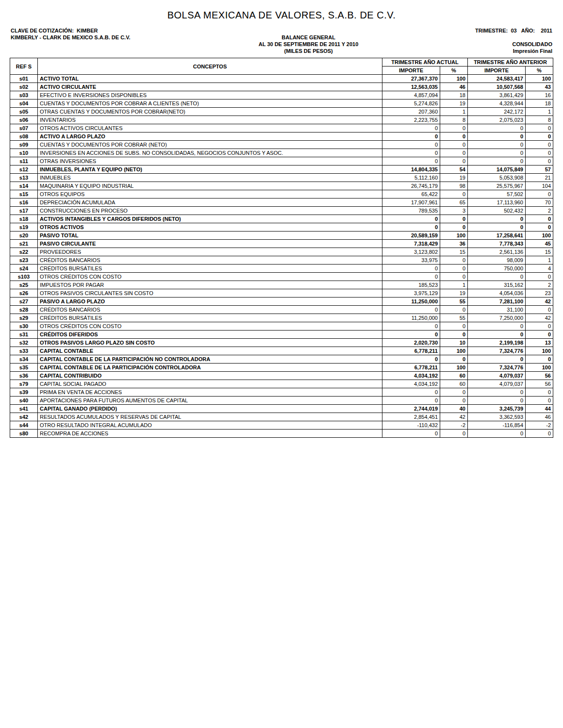BOLSA MEXICANA DE VALORES, S.A.B. DE C.V.
| CLAVE DE COTIZACIÓN: KIMBER | | TRIMESTRE: 03 AÑO: 2011 |
| KIMBERLY - CLARK DE MEXICO S.A.B. DE C.V. | BALANCE GENERAL | |
| | AL 30 DE SEPTIEMBRE DE 2011 Y 2010 | CONSOLIDADO |
| | (MILES DE PESOS) | Impresión Final |
| REF S | CONCEPTOS | TRIMESTRE AÑO ACTUAL | TRIMESTRE AÑO ANTERIOR |
| --- | --- | --- | --- |
| IMPORTE | % | IMPORTE | % |
| s01 | ACTIVO TOTAL | 27,367,370 | 100 | 24,583,417 | 100 |
| s02 | ACTIVO CIRCULANTE | 12,563,035 | 46 | 10,507,568 | 43 |
| s03 | EFECTIVO E INVERSIONES DISPONIBLES | 4,857,094 | 18 | 3,861,429 | 16 |
| s04 | CUENTAS Y DOCUMENTOS POR COBRAR A CLIENTES (NETO) | 5,274,826 | 19 | 4,328,944 | 18 |
| s05 | OTRAS CUENTAS Y DOCUMENTOS POR COBRAR(NETO) | 207,360 | 1 | 242,172 | 1 |
| s06 | INVENTARIOS | 2,223,755 | 8 | 2,075,023 | 8 |
| s07 | OTROS ACTIVOS CIRCULANTES | 0 | 0 | 0 | 0 |
| s08 | ACTIVO A LARGO PLAZO | 0 | 0 | 0 | 0 |
| s09 | CUENTAS Y DOCUMENTOS POR COBRAR (NETO) | 0 | 0 | 0 | 0 |
| s10 | INVERSIONES EN ACCIONES DE SUBS. NO CONSOLIDADAS, NEGOCIOS CONJUNTOS Y ASOC. | 0 | 0 | 0 | 0 |
| s11 | OTRAS INVERSIONES | 0 | 0 | 0 | 0 |
| s12 | INMUEBLES, PLANTA Y EQUIPO (NETO) | 14,804,335 | 54 | 14,075,849 | 57 |
| s13 | INMUEBLES | 5,112,160 | 19 | 5,053,908 | 21 |
| s14 | MAQUINARIA Y EQUIPO INDUSTRIAL | 26,745,179 | 98 | 25,575,967 | 104 |
| s15 | OTROS EQUIPOS | 65,422 | 0 | 57,502 | 0 |
| s16 | DEPRECIACIÓN ACUMULADA | 17,907,961 | 65 | 17,113,960 | 70 |
| s17 | CONSTRUCCIONES EN PROCESO | 789,535 | 3 | 502,432 | 2 |
| s18 | ACTIVOS INTANGIBLES Y CARGOS DIFERIDOS (NETO) | 0 | 0 | 0 | 0 |
| s19 | OTROS ACTIVOS | 0 | 0 | 0 | 0 |
| s20 | PASIVO TOTAL | 20,589,159 | 100 | 17,258,641 | 100 |
| s21 | PASIVO CIRCULANTE | 7,318,429 | 36 | 7,778,343 | 45 |
| s22 | PROVEEDORES | 3,123,802 | 15 | 2,561,136 | 15 |
| s23 | CRÉDITOS BANCARIOS | 33,975 | 0 | 98,009 | 1 |
| s24 | CRÉDITOS BURSÁTILES | 0 | 0 | 750,000 | 4 |
| s103 | OTROS CRÉDITOS CON COSTO | 0 | 0 | 0 | 0 |
| s25 | IMPUESTOS POR PAGAR | 185,523 | 1 | 315,162 | 2 |
| s26 | OTROS PASIVOS CIRCULANTES SIN COSTO | 3,975,129 | 19 | 4,054,036 | 23 |
| s27 | PASIVO A LARGO PLAZO | 11,250,000 | 55 | 7,281,100 | 42 |
| s28 | CRÉDITOS BANCARIOS | 0 | 0 | 31,100 | 0 |
| s29 | CRÉDITOS BURSÁTILES | 11,250,000 | 55 | 7,250,000 | 42 |
| s30 | OTROS CRÉDITOS CON COSTO | 0 | 0 | 0 | 0 |
| s31 | CRÉDITOS DIFERIDOS | 0 | 0 | 0 | 0 |
| s32 | OTROS PASIVOS LARGO PLAZO SIN COSTO | 2,020,730 | 10 | 2,199,198 | 13 |
| s33 | CAPITAL CONTABLE | 6,778,211 | 100 | 7,324,776 | 100 |
| s34 | CAPITAL CONTABLE DE LA PARTICIPACIÓN NO CONTROLADORA | 0 | 0 | 0 | 0 |
| s35 | CAPITAL CONTABLE DE LA PARTICIPACIÓN CONTROLADORA | 6,778,211 | 100 | 7,324,776 | 100 |
| s36 | CAPITAL CONTRIBUIDO | 4,034,192 | 60 | 4,079,037 | 56 |
| s79 | CAPITAL SOCIAL PAGADO | 4,034,192 | 60 | 4,079,037 | 56 |
| s39 | PRIMA EN VENTA DE ACCIONES | 0 | 0 | 0 | 0 |
| s40 | APORTACIONES PARA FUTUROS AUMENTOS DE CAPITAL | 0 | 0 | 0 | 0 |
| s41 | CAPITAL GANADO (PERDIDO) | 2,744,019 | 40 | 3,245,739 | 44 |
| s42 | RESULTADOS ACUMULADOS Y RESERVAS DE CAPITAL | 2,854,451 | 42 | 3,362,593 | 46 |
| s44 | OTRO RESULTADO INTEGRAL ACUMULADO | -110,432 | -2 | -116,854 | -2 |
| s80 | RECOMPRA DE ACCIONES | 0 | 0 | 0 | 0 |